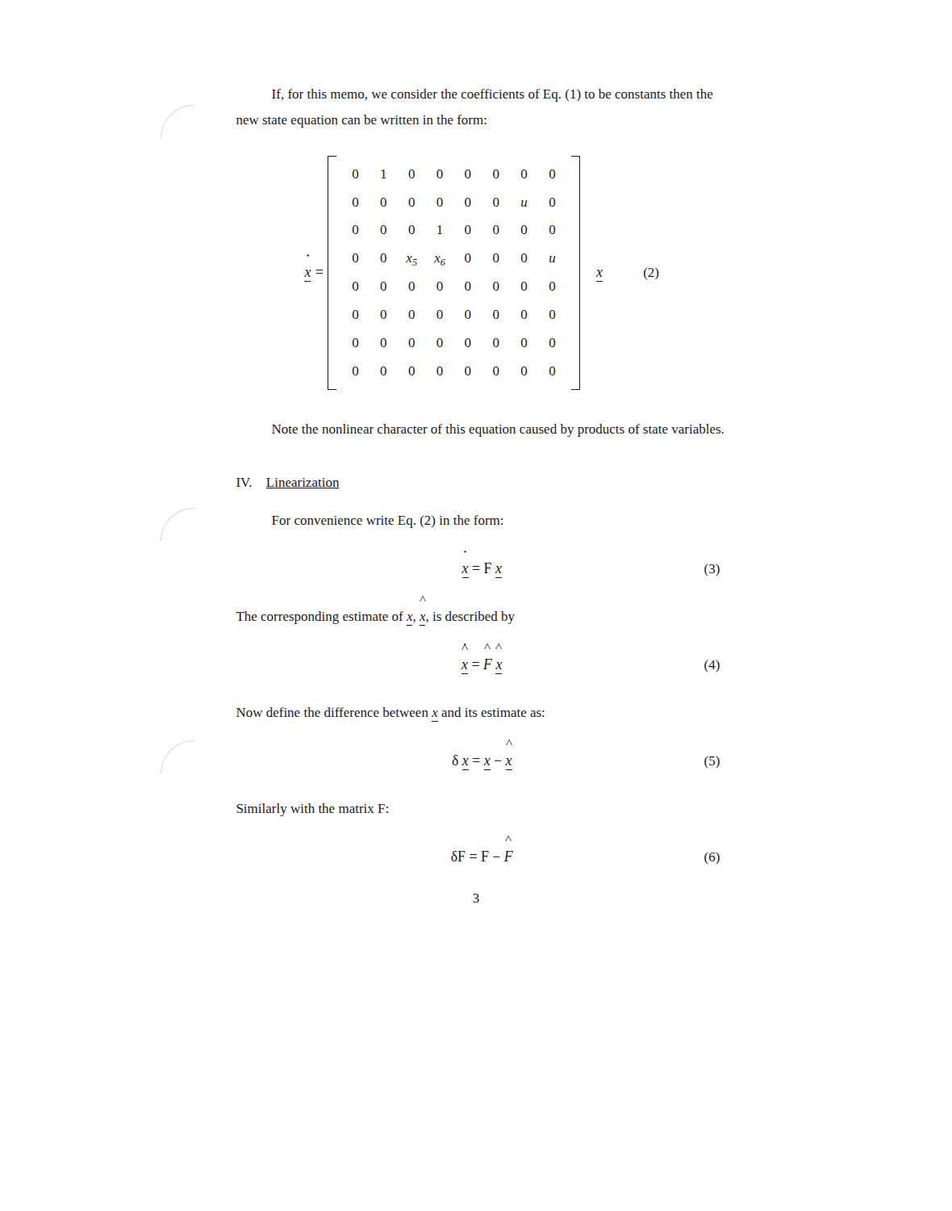If, for this memo, we consider the coefficients of Eq. (1) to be constants then the new state equation can be written in the form:
x =
| 0 | 1 | 0 | 0 | 0 | 0 | 0 | 0 |
| 0 | 0 | 0 | 0 | 0 | 0 | u | 0 |
| 0 | 0 | 0 | 1 | 0 | 0 | 0 | 0 |
| 0 | 0 | x 5 | x 6 | 0 | 0 | 0 | u |
| 0 | 0 | 0 | 0 | 0 | 0 | 0 | 0 |
| 0 | 0 | 0 | 0 | 0 | 0 | 0 | 0 |
| 0 | 0 | 0 | 0 | 0 | 0 | 0 | 0 |
| 0 | 0 | 0 | 0 | 0 | 0 | 0 | 0 |
x (2)
Note the nonlinear character of this equation caused by products of state variables.
IV. Linearization
For convenience write Eq. (2) in the form:
x = F x (3)
The corresponding estimate of x, x, is described by
x = F x (4)
Now define the difference between x and its estimate as:
δ x = x − x (5)
Similarly with the matrix F:
δF = F − F (6)
3